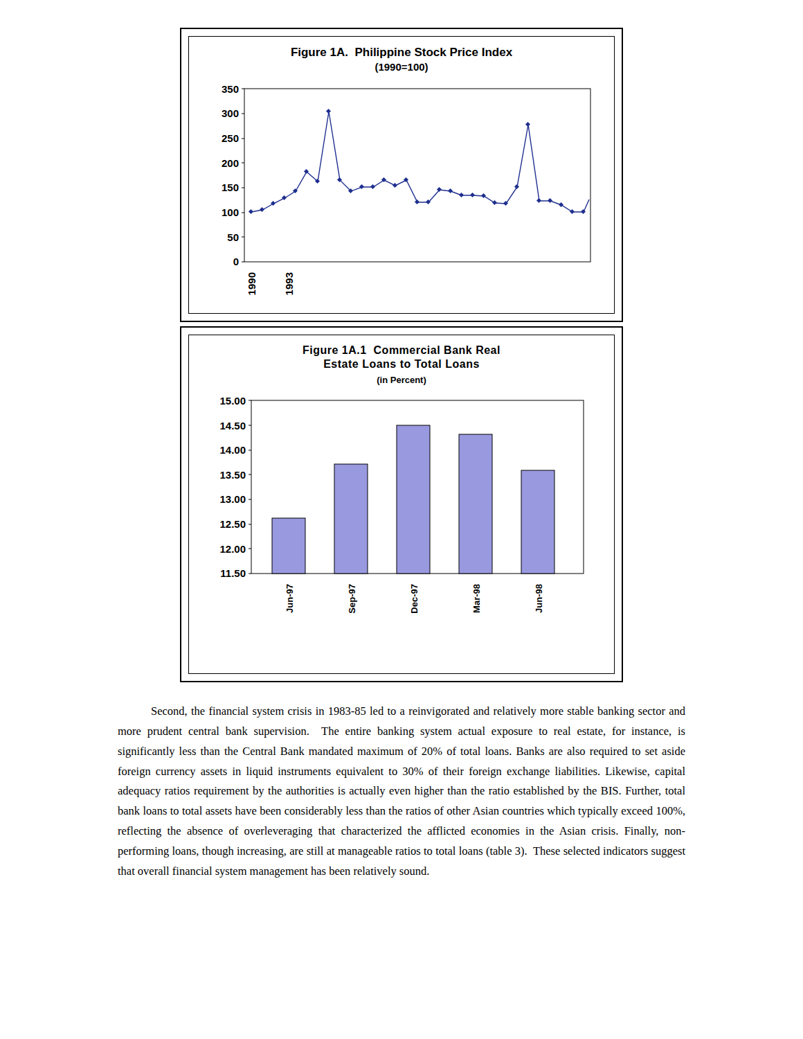Figure 1A. Philippine Stock Price Index
(1990=100)
350 300 250 200 150 100 50 0 1990 1993
Figure 1A.1 Commercial Bank Real
Estate Loans to Total Loans
(in Percent)
15.00 14.50 14.00 13.50 13.00 12.50 12.00 11.50 Jun-97 Sep-97 Dec-97 Mar-98 Jun-98
Second, the financial system crisis in 1983-85 led to a reinvigorated and relatively more stable banking sector and more prudent central bank supervision. The entire banking system actual exposure to real estate, for instance, is significantly less than the Central Bank mandated maximum of 20% of total loans. Banks are also required to set aside foreign currency assets in liquid instruments equivalent to 30% of their foreign exchange liabilities. Likewise, capital adequacy ratios requirement by the authorities is actually even higher than the ratio established by the BIS. Further, total bank loans to total assets have been considerably less than the ratios of other Asian countries which typically exceed 100%, reflecting the absence of overleveraging that characterized the afflicted economies in the Asian crisis. Finally, non-performing loans, though increasing, are still at manageable ratios to total loans (table 3). These selected indicators suggest that overall financial system management has been relatively sound.